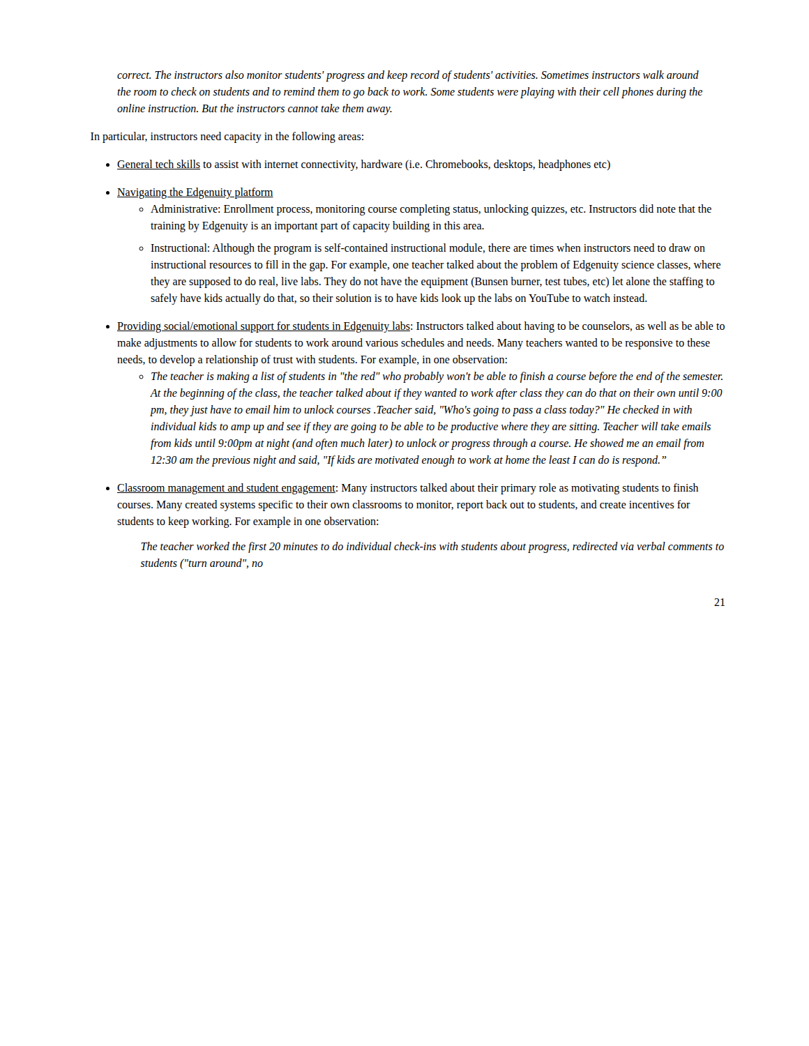correct. The instructors also monitor students' progress and keep record of students' activities. Sometimes instructors walk around the room to check on students and to remind them to go back to work. Some students were playing with their cell phones during the online instruction. But the instructors cannot take them away.
In particular, instructors need capacity in the following areas:
General tech skills to assist with internet connectivity, hardware (i.e. Chromebooks, desktops, headphones etc)
Navigating the Edgenuity platform
Administrative: Enrollment process, monitoring course completing status, unlocking quizzes, etc. Instructors did note that the training by Edgenuity is an important part of capacity building in this area.
Instructional: Although the program is self-contained instructional module, there are times when instructors need to draw on instructional resources to fill in the gap. For example, one teacher talked about the problem of Edgenuity science classes, where they are supposed to do real, live labs. They do not have the equipment (Bunsen burner, test tubes, etc) let alone the staffing to safely have kids actually do that, so their solution is to have kids look up the labs on YouTube to watch instead.
Providing social/emotional support for students in Edgenuity labs: Instructors talked about having to be counselors, as well as be able to make adjustments to allow for students to work around various schedules and needs. Many teachers wanted to be responsive to these needs, to develop a relationship of trust with students. For example, in one observation:
The teacher is making a list of students in "the red" who probably won't be able to finish a course before the end of the semester. At the beginning of the class, the teacher talked about if they wanted to work after class they can do that on their own until 9:00 pm, they just have to email him to unlock courses .Teacher said, "Who's going to pass a class today?" He checked in with individual kids to amp up and see if they are going to be able to be productive where they are sitting. Teacher will take emails from kids until 9:00pm at night (and often much later) to unlock or progress through a course. He showed me an email from 12:30 am the previous night and said, "If kids are motivated enough to work at home the least I can do is respond.”
Classroom management and student engagement: Many instructors talked about their primary role as motivating students to finish courses. Many created systems specific to their own classrooms to monitor, report back out to students, and create incentives for students to keep working. For example in one observation:
The teacher worked the first 20 minutes to do individual check-ins with students about progress, redirected via verbal comments to students ("turn around", no
21